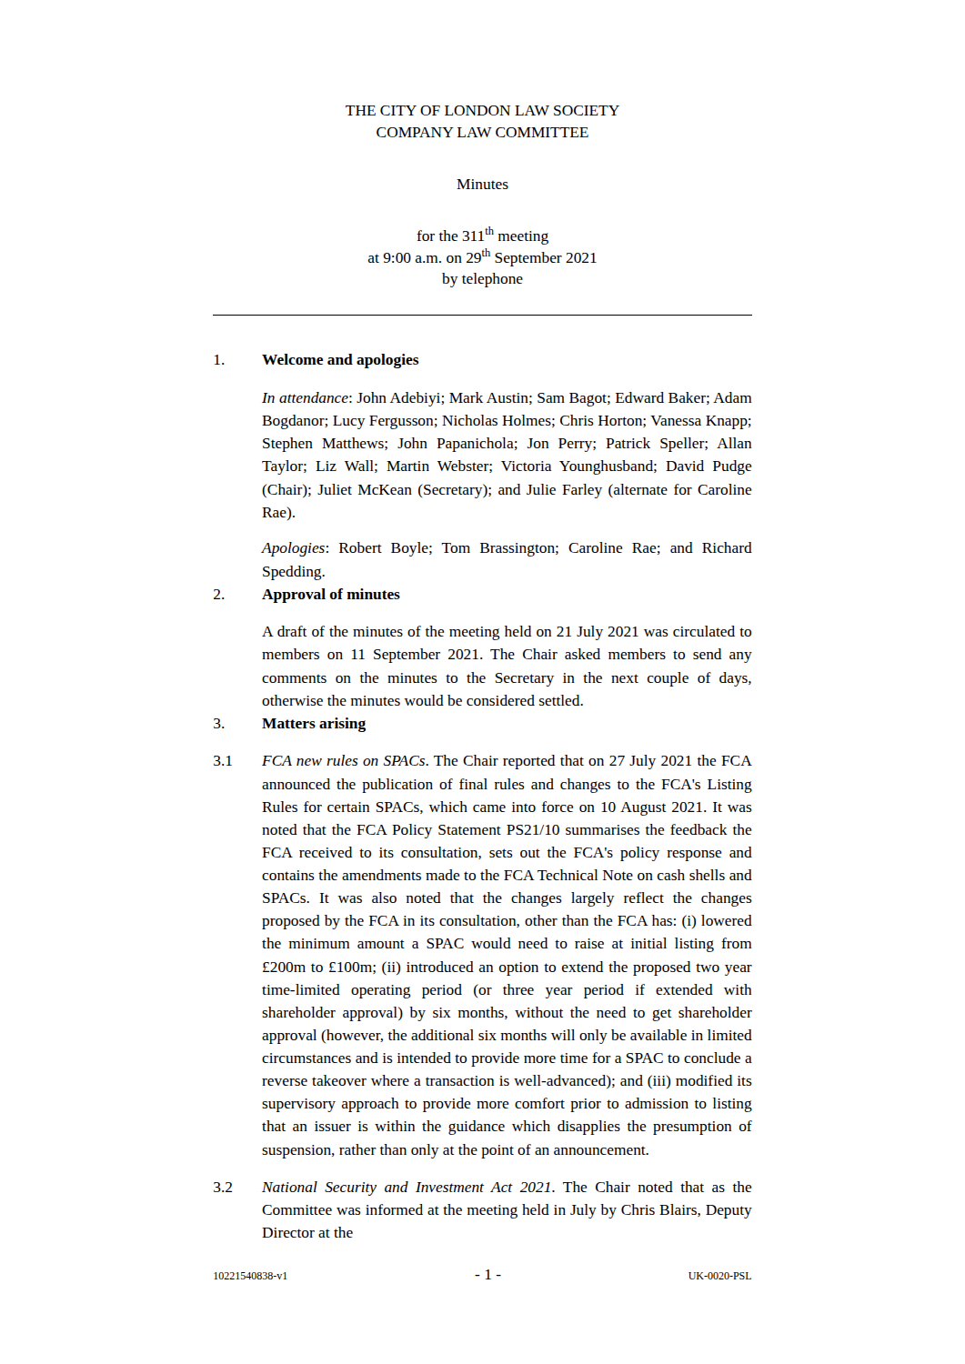THE CITY OF LONDON LAW SOCIETY
COMPANY LAW COMMITTEE
Minutes
for the 311th meeting
at 9:00 a.m. on 29th September 2021
by telephone
1.
Welcome and apologies
In attendance: John Adebiyi; Mark Austin; Sam Bagot; Edward Baker; Adam Bogdanor; Lucy Fergusson; Nicholas Holmes; Chris Horton; Vanessa Knapp; Stephen Matthews; John Papanichola; Jon Perry; Patrick Speller; Allan Taylor; Liz Wall; Martin Webster; Victoria Younghusband; David Pudge (Chair); Juliet McKean (Secretary); and Julie Farley (alternate for Caroline Rae).
Apologies: Robert Boyle; Tom Brassington; Caroline Rae; and Richard Spedding.
2.
Approval of minutes
A draft of the minutes of the meeting held on 21 July 2021 was circulated to members on 11 September 2021. The Chair asked members to send any comments on the minutes to the Secretary in the next couple of days, otherwise the minutes would be considered settled.
3.
Matters arising
3.1
FCA new rules on SPACs. The Chair reported that on 27 July 2021 the FCA announced the publication of final rules and changes to the FCA's Listing Rules for certain SPACs, which came into force on 10 August 2021. It was noted that the FCA Policy Statement PS21/10 summarises the feedback the FCA received to its consultation, sets out the FCA's policy response and contains the amendments made to the FCA Technical Note on cash shells and SPACs. It was also noted that the changes largely reflect the changes proposed by the FCA in its consultation, other than the FCA has: (i) lowered the minimum amount a SPAC would need to raise at initial listing from £200m to £100m; (ii) introduced an option to extend the proposed two year time-limited operating period (or three year period if extended with shareholder approval) by six months, without the need to get shareholder approval (however, the additional six months will only be available in limited circumstances and is intended to provide more time for a SPAC to conclude a reverse takeover where a transaction is well-advanced); and (iii) modified its supervisory approach to provide more comfort prior to admission to listing that an issuer is within the guidance which disapplies the presumption of suspension, rather than only at the point of an announcement.
3.2
National Security and Investment Act 2021. The Chair noted that as the Committee was informed at the meeting held in July by Chris Blairs, Deputy Director at the
10221540838-v1
- 1 -
UK-0020-PSL